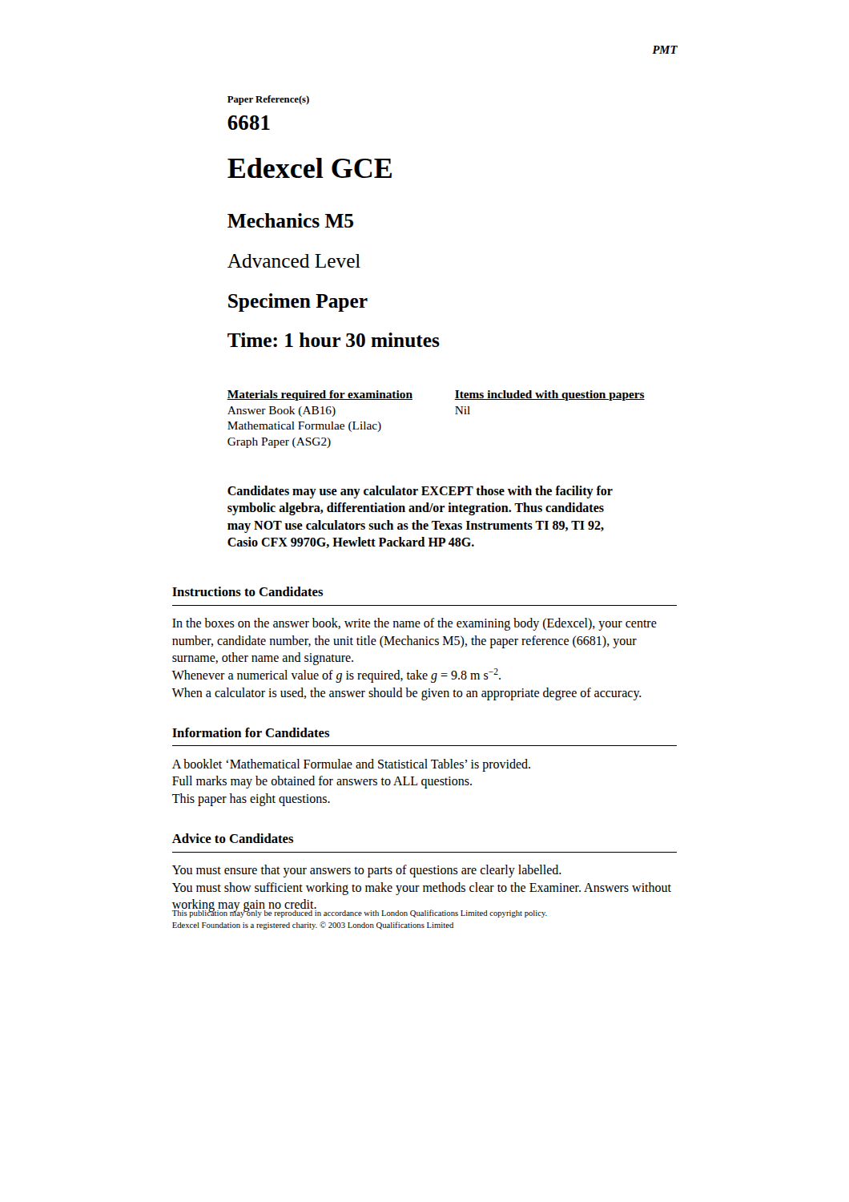PMT
Paper Reference(s)
6681
Edexcel GCE
Mechanics M5
Advanced Level
Specimen Paper
Time: 1 hour 30 minutes
| Materials required for examination | Items included with question papers |
| Answer Book (AB16) | Nil |
| Mathematical Formulae (Lilac) | |
| Graph Paper (ASG2) | |
Candidates may use any calculator EXCEPT those with the facility for symbolic algebra, differentiation and/or integration. Thus candidates may NOT use calculators such as the Texas Instruments TI 89, TI 92, Casio CFX 9970G, Hewlett Packard HP 48G.
Instructions to Candidates
In the boxes on the answer book, write the name of the examining body (Edexcel), your centre number, candidate number, the unit title (Mechanics M5), the paper reference (6681), your surname, other name and signature.
Whenever a numerical value of g is required, take g = 9.8 m s−2.
When a calculator is used, the answer should be given to an appropriate degree of accuracy.
Information for Candidates
A booklet ‘Mathematical Formulae and Statistical Tables’ is provided.
Full marks may be obtained for answers to ALL questions.
This paper has eight questions.
Advice to Candidates
You must ensure that your answers to parts of questions are clearly labelled.
You must show sufficient working to make your methods clear to the Examiner. Answers without working may gain no credit.
This publication may only be reproduced in accordance with London Qualifications Limited copyright policy.
Edexcel Foundation is a registered charity. © 2003 London Qualifications Limited